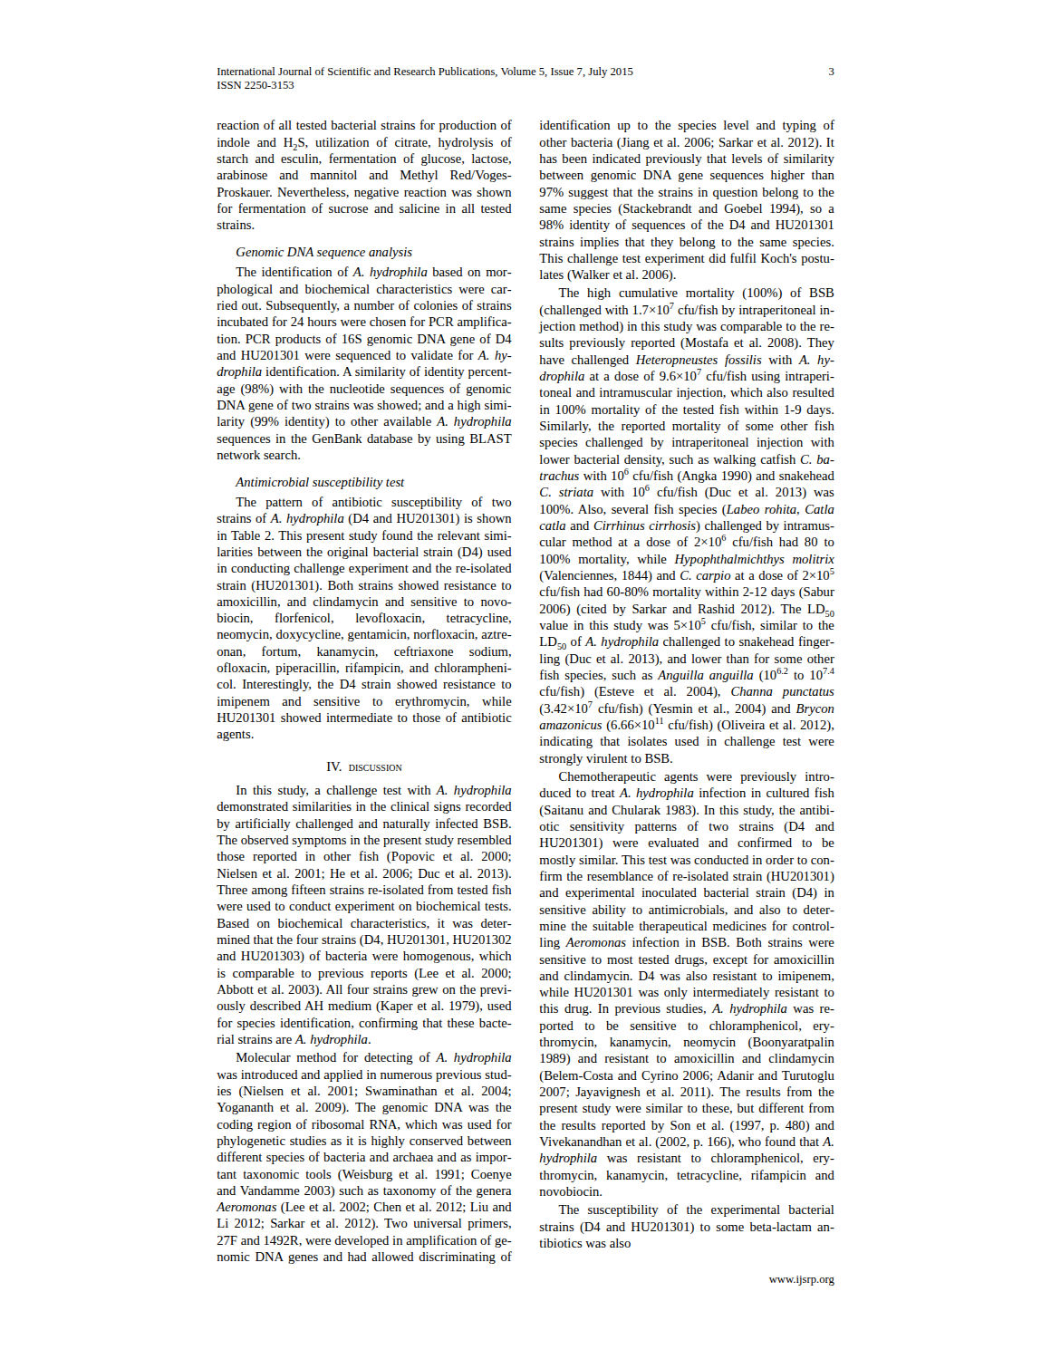International Journal of Scientific and Research Publications, Volume 5, Issue 7, July 2015 ISSN 2250-3153 3
reaction of all tested bacterial strains for production of indole and H2S, utilization of citrate, hydrolysis of starch and esculin, fermentation of glucose, lactose, arabinose and mannitol and Methyl Red/Voges-Proskauer. Nevertheless, negative reaction was shown for fermentation of sucrose and salicine in all tested strains.
Genomic DNA sequence analysis
The identification of A. hydrophila based on morphological and biochemical characteristics were carried out. Subsequently, a number of colonies of strains incubated for 24 hours were chosen for PCR amplification. PCR products of 16S genomic DNA gene of D4 and HU201301 were sequenced to validate for A. hydrophila identification. A similarity of identity percentage (98%) with the nucleotide sequences of genomic DNA gene of two strains was showed; and a high similarity (99% identity) to other available A. hydrophila sequences in the GenBank database by using BLAST network search.
Antimicrobial susceptibility test
The pattern of antibiotic susceptibility of two strains of A. hydrophila (D4 and HU201301) is shown in Table 2. This present study found the relevant similarities between the original bacterial strain (D4) used in conducting challenge experiment and the re-isolated strain (HU201301). Both strains showed resistance to amoxicillin, and clindamycin and sensitive to novobiocin, florfenicol, levofloxacin, tetracycline, neomycin, doxycycline, gentamicin, norfloxacin, aztreonan, fortum, kanamycin, ceftriaxone sodium, ofloxacin, piperacillin, rifampicin, and chloramphenicol. Interestingly, the D4 strain showed resistance to imipenem and sensitive to erythromycin, while HU201301 showed intermediate to those of antibiotic agents.
IV. discussion
In this study, a challenge test with A. hydrophila demonstrated similarities in the clinical signs recorded by artificially challenged and naturally infected BSB. The observed symptoms in the present study resembled those reported in other fish (Popovic et al. 2000; Nielsen et al. 2001; He et al. 2006; Duc et al. 2013). Three among fifteen strains re-isolated from tested fish were used to conduct experiment on biochemical tests. Based on biochemical characteristics, it was determined that the four strains (D4, HU201301, HU201302 and HU201303) of bacteria were homogenous, which is comparable to previous reports (Lee et al. 2000; Abbott et al. 2003). All four strains grew on the previously described AH medium (Kaper et al. 1979), used for species identification, confirming that these bacterial strains are A. hydrophila.
Molecular method for detecting of A. hydrophila was introduced and applied in numerous previous studies (Nielsen et al. 2001; Swaminathan et al. 2004; Yogananth et al. 2009). The genomic DNA was the coding region of ribosomal RNA, which was used for phylogenetic studies as it is highly conserved between different species of bacteria and archaea and as important taxonomic tools (Weisburg et al. 1991; Coenye and Vandamme 2003) such as taxonomy of the genera Aeromonas (Lee et al. 2002; Chen et al. 2012; Liu and Li 2012; Sarkar et al. 2012). Two universal primers, 27F and 1492R, were developed in amplification of genomic DNA genes and had allowed discriminating of identification up to the species level and typing of other bacteria (Jiang et al. 2006; Sarkar et al. 2012). It has been indicated previously that levels of similarity between genomic DNA gene sequences higher than 97% suggest that the strains in question belong to the same species (Stackebrandt and Goebel 1994), so a 98% identity of sequences of the D4 and HU201301 strains implies that they belong to the same species. This challenge test experiment did fulfil Koch's postulates (Walker et al. 2006).
The high cumulative mortality (100%) of BSB (challenged with 1.7×107 cfu/fish by intraperitoneal injection method) in this study was comparable to the results previously reported (Mostafa et al. 2008). They have challenged Heteropneustes fossilis with A. hydrophila at a dose of 9.6×107 cfu/fish using intraperitoneal and intramuscular injection, which also resulted in 100% mortality of the tested fish within 1-9 days. Similarly, the reported mortality of some other fish species challenged by intraperitoneal injection with lower bacterial density, such as walking catfish C. batrachus with 106 cfu/fish (Angka 1990) and snakehead C. striata with 106 cfu/fish (Duc et al. 2013) was 100%. Also, several fish species (Labeo rohita, Catla catla and Cirrhinus cirrhosis) challenged by intramuscular method at a dose of 2×106 cfu/fish had 80 to 100% mortality, while Hypophthalmichthys molitrix (Valenciennes, 1844) and C. carpio at a dose of 2×105 cfu/fish had 60-80% mortality within 2-12 days (Sabur 2006) (cited by Sarkar and Rashid 2012). The LD50 value in this study was 5×105 cfu/fish, similar to the LD50 of A. hydrophila challenged to snakehead fingerling (Duc et al. 2013), and lower than for some other fish species, such as Anguilla anguilla (106.2 to 107.4 cfu/fish) (Esteve et al. 2004), Channa punctatus (3.42×107 cfu/fish) (Yesmin et al., 2004) and Brycon amazonicus (6.66×1011 cfu/fish) (Oliveira et al. 2012), indicating that isolates used in challenge test were strongly virulent to BSB.
Chemotherapeutic agents were previously introduced to treat A. hydrophila infection in cultured fish (Saitanu and Chularak 1983). In this study, the antibiotic sensitivity patterns of two strains (D4 and HU201301) were evaluated and confirmed to be mostly similar. This test was conducted in order to confirm the resemblance of re-isolated strain (HU201301) and experimental inoculated bacterial strain (D4) in sensitive ability to antimicrobials, and also to determine the suitable therapeutical medicines for controlling Aeromonas infection in BSB. Both strains were sensitive to most tested drugs, except for amoxicillin and clindamycin. D4 was also resistant to imipenem, while HU201301 was only intermediately resistant to this drug. In previous studies, A. hydrophila was reported to be sensitive to chloramphenicol, erythromycin, kanamycin, neomycin (Boonyaratpalin 1989) and resistant to amoxicillin and clindamycin (Belem-Costa and Cyrino 2006; Adanir and Turutoglu 2007; Jayavignesh et al. 2011). The results from the present study were similar to these, but different from the results reported by Son et al. (1997, p. 480) and Vivekanandhan et al. (2002, p. 166), who found that A. hydrophila was resistant to chloramphenicol, erythromycin, kanamycin, tetracycline, rifampicin and novobiocin.
The susceptibility of the experimental bacterial strains (D4 and HU201301) to some beta-lactam antibiotics was also
www.ijsrp.org